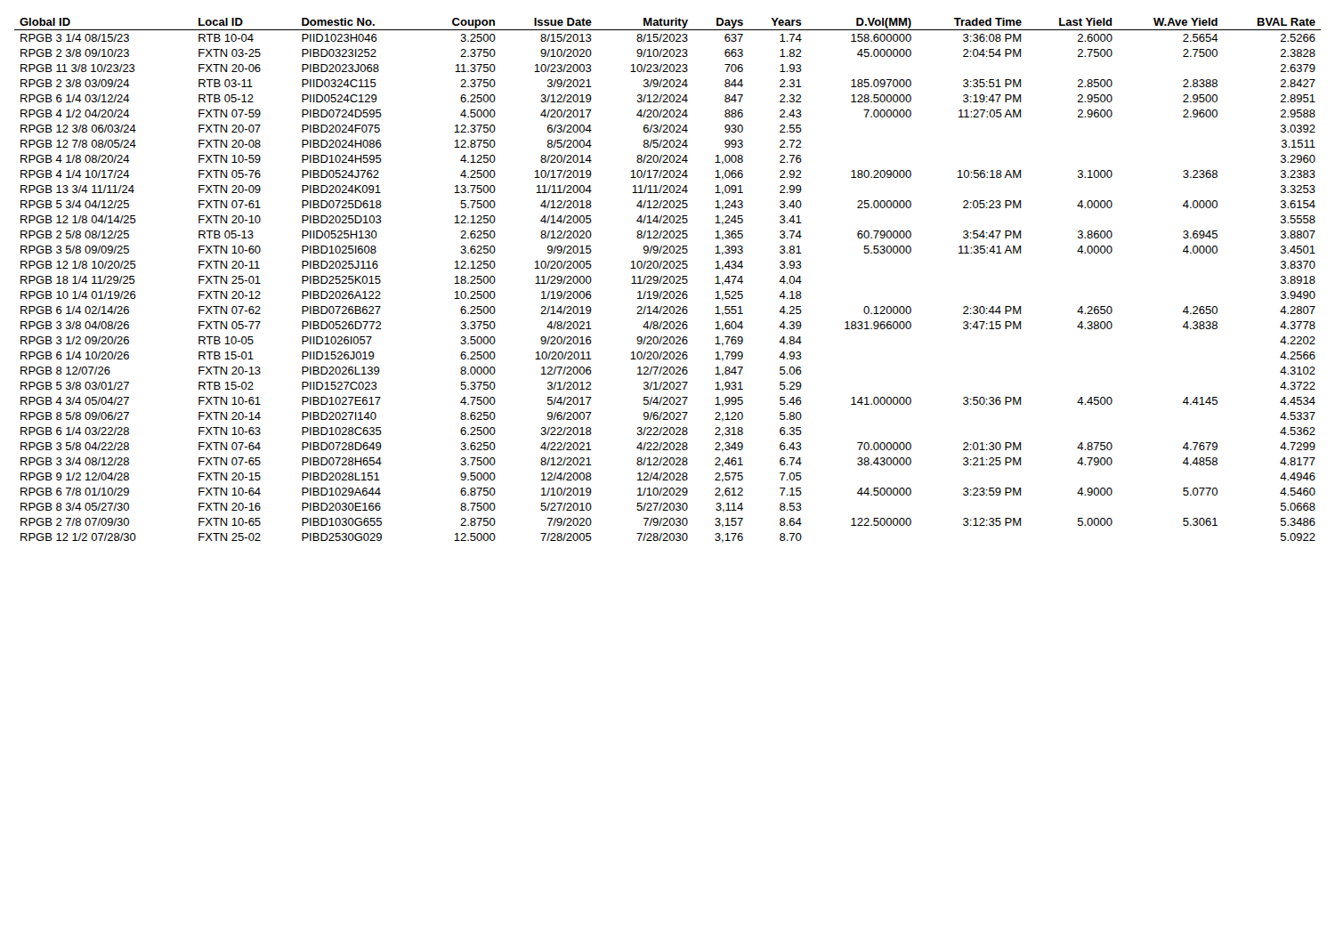| Global ID | Local ID | Domestic No. | Coupon | Issue Date | Maturity | Days | Years | D.Vol(MM) | Traded Time | Last Yield | W.Ave Yield | BVAL Rate |
| --- | --- | --- | --- | --- | --- | --- | --- | --- | --- | --- | --- | --- |
| RPGB 3 1/4 08/15/23 | RTB 10-04 | PIID1023H046 | 3.2500 | 8/15/2013 | 8/15/2023 | 637 | 1.74 | 158.600000 | 3:36:08 PM | 2.6000 | 2.5654 | 2.5266 |
| RPGB 2 3/8 09/10/23 | FXTN 03-25 | PIBD0323I252 | 2.3750 | 9/10/2020 | 9/10/2023 | 663 | 1.82 | 45.000000 | 2:04:54 PM | 2.7500 | 2.7500 | 2.3828 |
| RPGB 11 3/8 10/23/23 | FXTN 20-06 | PIBD2023J068 | 11.3750 | 10/23/2003 | 10/23/2023 | 706 | 1.93 | | | | | 2.6379 |
| RPGB 2 3/8 03/09/24 | RTB 03-11 | PIID0324C115 | 2.3750 | 3/9/2021 | 3/9/2024 | 844 | 2.31 | 185.097000 | 3:35:51 PM | 2.8500 | 2.8388 | 2.8427 |
| RPGB 6 1/4 03/12/24 | RTB 05-12 | PIID0524C129 | 6.2500 | 3/12/2019 | 3/12/2024 | 847 | 2.32 | 128.500000 | 3:19:47 PM | 2.9500 | 2.9500 | 2.8951 |
| RPGB 4 1/2 04/20/24 | FXTN 07-59 | PIBD0724D595 | 4.5000 | 4/20/2017 | 4/20/2024 | 886 | 2.43 | 7.000000 | 11:27:05 AM | 2.9600 | 2.9600 | 2.9588 |
| RPGB 12 3/8 06/03/24 | FXTN 20-07 | PIBD2024F075 | 12.3750 | 6/3/2004 | 6/3/2024 | 930 | 2.55 | | | | | 3.0392 |
| RPGB 12 7/8 08/05/24 | FXTN 20-08 | PIBD2024H086 | 12.8750 | 8/5/2004 | 8/5/2024 | 993 | 2.72 | | | | | 3.1511 |
| RPGB 4 1/8 08/20/24 | FXTN 10-59 | PIBD1024H595 | 4.1250 | 8/20/2014 | 8/20/2024 | 1,008 | 2.76 | | | | | 3.2960 |
| RPGB 4 1/4 10/17/24 | FXTN 05-76 | PIBD0524J762 | 4.2500 | 10/17/2019 | 10/17/2024 | 1,066 | 2.92 | 180.209000 | 10:56:18 AM | 3.1000 | 3.2368 | 3.2383 |
| RPGB 13 3/4 11/11/24 | FXTN 20-09 | PIBD2024K091 | 13.7500 | 11/11/2004 | 11/11/2024 | 1,091 | 2.99 | | | | | 3.3253 |
| RPGB 5 3/4 04/12/25 | FXTN 07-61 | PIBD0725D618 | 5.7500 | 4/12/2018 | 4/12/2025 | 1,243 | 3.40 | 25.000000 | 2:05:23 PM | 4.0000 | 4.0000 | 3.6154 |
| RPGB 12 1/8 04/14/25 | FXTN 20-10 | PIBD2025D103 | 12.1250 | 4/14/2005 | 4/14/2025 | 1,245 | 3.41 | | | | | 3.5558 |
| RPGB 2 5/8 08/12/25 | RTB 05-13 | PIID0525H130 | 2.6250 | 8/12/2020 | 8/12/2025 | 1,365 | 3.74 | 60.790000 | 3:54:47 PM | 3.8600 | 3.6945 | 3.8807 |
| RPGB 3 5/8 09/09/25 | FXTN 10-60 | PIBD1025I608 | 3.6250 | 9/9/2015 | 9/9/2025 | 1,393 | 3.81 | 5.530000 | 11:35:41 AM | 4.0000 | 4.0000 | 3.4501 |
| RPGB 12 1/8 10/20/25 | FXTN 20-11 | PIBD2025J116 | 12.1250 | 10/20/2005 | 10/20/2025 | 1,434 | 3.93 | | | | | 3.8370 |
| RPGB 18 1/4 11/29/25 | FXTN 25-01 | PIBD2525K015 | 18.2500 | 11/29/2000 | 11/29/2025 | 1,474 | 4.04 | | | | | 3.8918 |
| RPGB 10 1/4 01/19/26 | FXTN 20-12 | PIBD2026A122 | 10.2500 | 1/19/2006 | 1/19/2026 | 1,525 | 4.18 | | | | | 3.9490 |
| RPGB 6 1/4 02/14/26 | FXTN 07-62 | PIBD0726B627 | 6.2500 | 2/14/2019 | 2/14/2026 | 1,551 | 4.25 | 0.120000 | 2:30:44 PM | 4.2650 | 4.2650 | 4.2807 |
| RPGB 3 3/8 04/08/26 | FXTN 05-77 | PIBD0526D772 | 3.3750 | 4/8/2021 | 4/8/2026 | 1,604 | 4.39 | 1831.966000 | 3:47:15 PM | 4.3800 | 4.3838 | 4.3778 |
| RPGB 3 1/2 09/20/26 | RTB 10-05 | PIID1026I057 | 3.5000 | 9/20/2016 | 9/20/2026 | 1,769 | 4.84 | | | | | 4.2202 |
| RPGB 6 1/4 10/20/26 | RTB 15-01 | PIID1526J019 | 6.2500 | 10/20/2011 | 10/20/2026 | 1,799 | 4.93 | | | | | 4.2566 |
| RPGB 8 12/07/26 | FXTN 20-13 | PIBD2026L139 | 8.0000 | 12/7/2006 | 12/7/2026 | 1,847 | 5.06 | | | | | 4.3102 |
| RPGB 5 3/8 03/01/27 | RTB 15-02 | PIID1527C023 | 5.3750 | 3/1/2012 | 3/1/2027 | 1,931 | 5.29 | | | | | 4.3722 |
| RPGB 4 3/4 05/04/27 | FXTN 10-61 | PIBD1027E617 | 4.7500 | 5/4/2017 | 5/4/2027 | 1,995 | 5.46 | 141.000000 | 3:50:36 PM | 4.4500 | 4.4145 | 4.4534 |
| RPGB 8 5/8 09/06/27 | FXTN 20-14 | PIBD2027I140 | 8.6250 | 9/6/2007 | 9/6/2027 | 2,120 | 5.80 | | | | | 4.5337 |
| RPGB 6 1/4 03/22/28 | FXTN 10-63 | PIBD1028C635 | 6.2500 | 3/22/2018 | 3/22/2028 | 2,318 | 6.35 | | | | | 4.5362 |
| RPGB 3 5/8 04/22/28 | FXTN 07-64 | PIBD0728D649 | 3.6250 | 4/22/2021 | 4/22/2028 | 2,349 | 6.43 | 70.000000 | 2:01:30 PM | 4.8750 | 4.7679 | 4.7299 |
| RPGB 3 3/4 08/12/28 | FXTN 07-65 | PIBD0728H654 | 3.7500 | 8/12/2021 | 8/12/2028 | 2,461 | 6.74 | 38.430000 | 3:21:25 PM | 4.7900 | 4.4858 | 4.8177 |
| RPGB 9 1/2 12/04/28 | FXTN 20-15 | PIBD2028L151 | 9.5000 | 12/4/2008 | 12/4/2028 | 2,575 | 7.05 | | | | | 4.4946 |
| RPGB 6 7/8 01/10/29 | FXTN 10-64 | PIBD1029A644 | 6.8750 | 1/10/2019 | 1/10/2029 | 2,612 | 7.15 | 44.500000 | 3:23:59 PM | 4.9000 | 5.0770 | 4.5460 |
| RPGB 8 3/4 05/27/30 | FXTN 20-16 | PIBD2030E166 | 8.7500 | 5/27/2010 | 5/27/2030 | 3,114 | 8.53 | | | | | 5.0668 |
| RPGB 2 7/8 07/09/30 | FXTN 10-65 | PIBD1030G655 | 2.8750 | 7/9/2020 | 7/9/2030 | 3,157 | 8.64 | 122.500000 | 3:12:35 PM | 5.0000 | 5.3061 | 5.3486 |
| RPGB 12 1/2 07/28/30 | FXTN 25-02 | PIBD2530G029 | 12.5000 | 7/28/2005 | 7/28/2030 | 3,176 | 8.70 | | | | | 5.0922 |